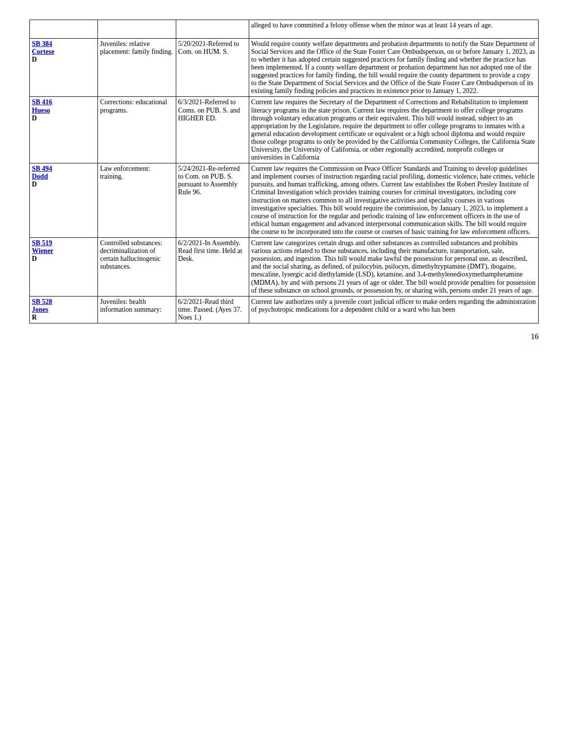| | | | alleged to have committed a felony offense when the minor was at least 14 years of age. |
| SB 384 Cortese D | Juveniles: relative placement: family finding. | 5/20/2021-Referred to Com. on HUM. S. | Would require county welfare departments and probation departments to notify the State Department of Social Services and the Office of the State Foster Care Ombudsperson, on or before January 1, 2023, as to whether it has adopted certain suggested practices for family finding and whether the practice has been implemented. If a county welfare department or probation department has not adopted one of the suggested practices for family finding, the bill would require the county department to provide a copy to the State Department of Social Services and the Office of the State Foster Care Ombudsperson of its existing family finding policies and practices in existence prior to January 1, 2022. |
| SB 416 Hueso D | Corrections: educational programs. | 6/3/2021-Referred to Coms. on PUB. S. and HIGHER ED. | Current law requires the Secretary of the Department of Corrections and Rehabilitation to implement literacy programs in the state prison. Current law requires the department to offer college programs through voluntary education programs or their equivalent. This bill would instead, subject to an appropriation by the Legislature, require the department to offer college programs to inmates with a general education development certificate or equivalent or a high school diploma and would require those college programs to only be provided by the California Community Colleges, the California State University, the University of California, or other regionally accredited, nonprofit colleges or universities in California |
| SB 494 Dodd D | Law enforcement: training. | 5/24/2021-Re-referred to Com. on PUB. S. pursuant to Assembly Rule 96. | Current law requires the Commission on Peace Officer Standards and Training to develop guidelines and implement courses of instruction regarding racial profiling, domestic violence, hate crimes, vehicle pursuits, and human trafficking, among others. Current law establishes the Robert Presley Institute of Criminal Investigation which provides training courses for criminal investigators, including core instruction on matters common to all investigative activities and specialty courses in various investigative specialties. This bill would require the commission, by January 1, 2023, to implement a course of instruction for the regular and periodic training of law enforcement officers in the use of ethical human engagement and advanced interpersonal communication skills. The bill would require the course to be incorporated into the course or courses of basic training for law enforcement officers. |
| SB 519 Wiener D | Controlled substances: decriminalization of certain hallucinogenic substances. | 6/2/2021-In Assembly. Read first time. Held at Desk. | Current law categorizes certain drugs and other substances as controlled substances and prohibits various actions related to those substances, including their manufacture, transportation, sale, possession, and ingestion. This bill would make lawful the possession for personal use, as described, and the social sharing, as defined, of psilocybin, psilocyn, dimethyltryptamine (DMT), ibogaine, mescaline, lysergic acid diethylamide (LSD), ketamine, and 3,4-methylenedioxymethamphetamine (MDMA), by and with persons 21 years of age or older. The bill would provide penalties for possession of these substance on school grounds, or possession by, or sharing with, persons under 21 years of age. |
| SB 528 Jones R | Juveniles: health information summary: | 6/2/2021-Read third time. Passed. (Ayes 37. Noes 1.) | Current law authorizes only a juvenile court judicial officer to make orders regarding the administration of psychotropic medications for a dependent child or a ward who has been |
16